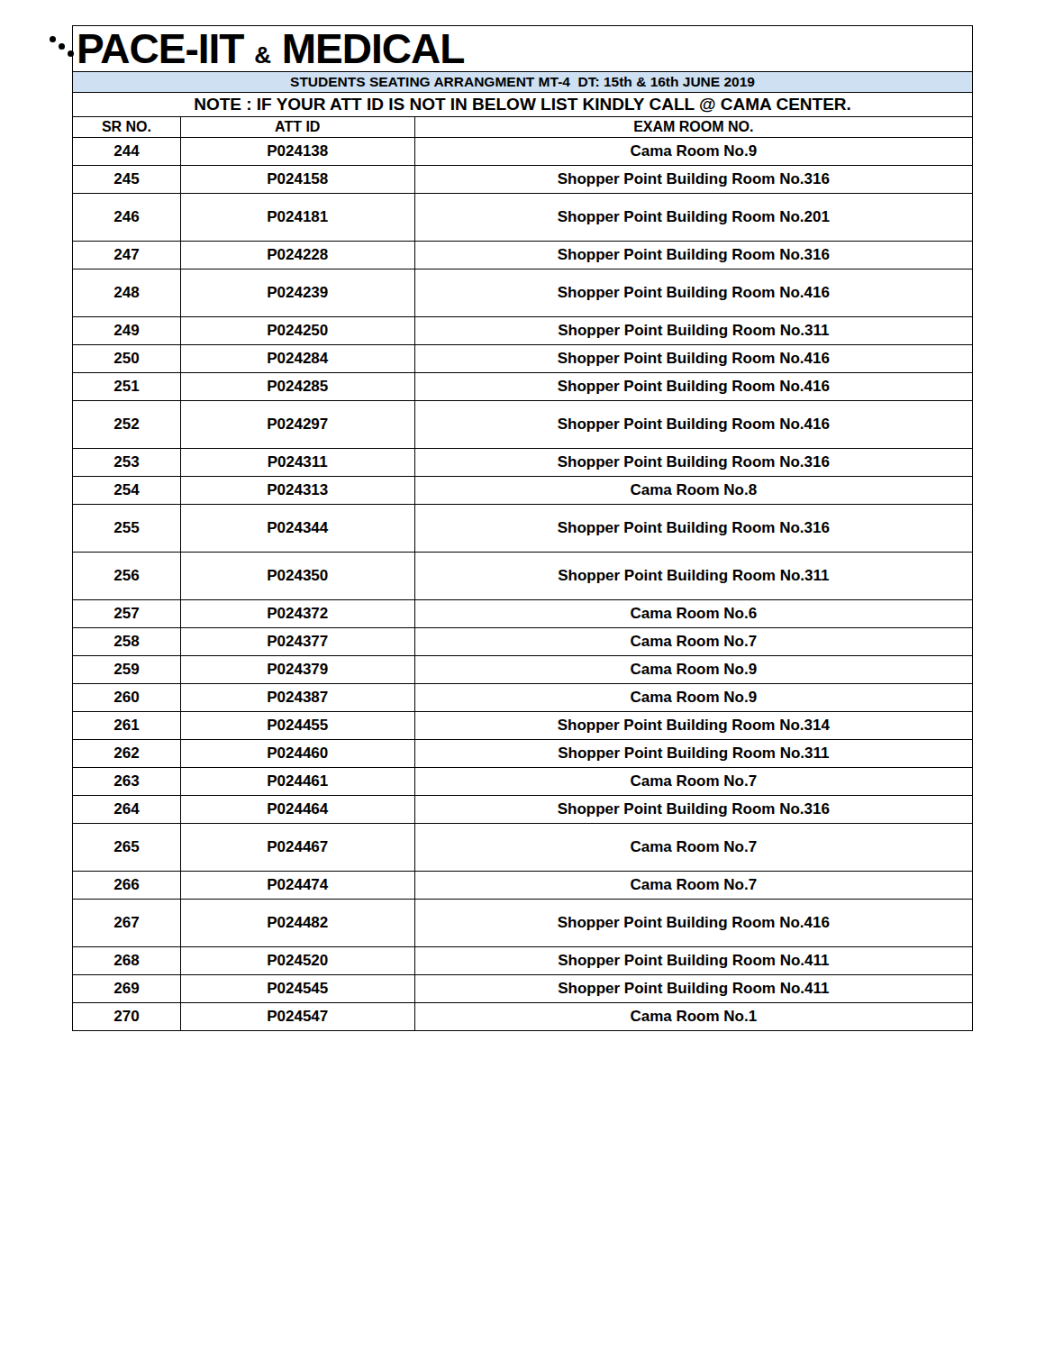| PACE-IIT & MEDICAL |
| STUDENTS SEATING ARRANGMENT MT-4 DT: 15th & 16th JUNE 2019 |
| NOTE : IF YOUR ATT ID IS NOT IN BELOW LIST KINDLY CALL @ CAMA CENTER. |
| SR NO. | ATT ID | EXAM ROOM NO. |
| 244 | P024138 | Cama Room No.9 |
| 245 | P024158 | Shopper Point Building Room No.316 |
| 246 | P024181 | Shopper Point Building Room No.201 |
| 247 | P024228 | Shopper Point Building Room No.316 |
| 248 | P024239 | Shopper Point Building Room No.416 |
| 249 | P024250 | Shopper Point Building Room No.311 |
| 250 | P024284 | Shopper Point Building Room No.416 |
| 251 | P024285 | Shopper Point Building Room No.416 |
| 252 | P024297 | Shopper Point Building Room No.416 |
| 253 | P024311 | Shopper Point Building Room No.316 |
| 254 | P024313 | Cama Room No.8 |
| 255 | P024344 | Shopper Point Building Room No.316 |
| 256 | P024350 | Shopper Point Building Room No.311 |
| 257 | P024372 | Cama Room No.6 |
| 258 | P024377 | Cama Room No.7 |
| 259 | P024379 | Cama Room No.9 |
| 260 | P024387 | Cama Room No.9 |
| 261 | P024455 | Shopper Point Building Room No.314 |
| 262 | P024460 | Shopper Point Building Room No.311 |
| 263 | P024461 | Cama Room No.7 |
| 264 | P024464 | Shopper Point Building Room No.316 |
| 265 | P024467 | Cama Room No.7 |
| 266 | P024474 | Cama Room No.7 |
| 267 | P024482 | Shopper Point Building Room No.416 |
| 268 | P024520 | Shopper Point Building Room No.411 |
| 269 | P024545 | Shopper Point Building Room No.411 |
| 270 | P024547 | Cama Room No.1 |